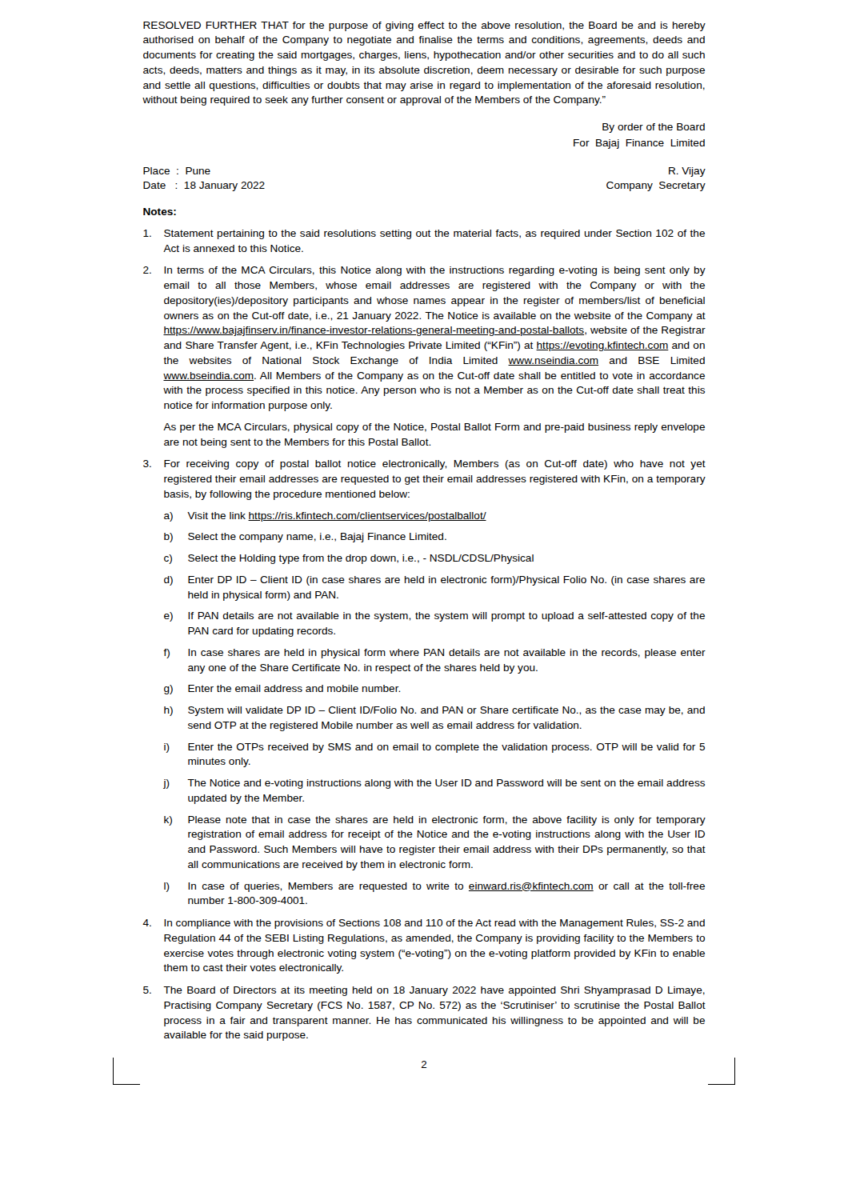RESOLVED FURTHER THAT for the purpose of giving effect to the above resolution, the Board be and is hereby authorised on behalf of the Company to negotiate and finalise the terms and conditions, agreements, deeds and documents for creating the said mortgages, charges, liens, hypothecation and/or other securities and to do all such acts, deeds, matters and things as it may, in its absolute discretion, deem necessary or desirable for such purpose and settle all questions, difficulties or doubts that may arise in regard to implementation of the aforesaid resolution, without being required to seek any further consent or approval of the Members of the Company.”
By order of the Board
For Bajaj Finance Limited
| Place : Pune | R. Vijay |
| Date : 18 January 2022 | Company Secretary |
Notes:
Statement pertaining to the said resolutions setting out the material facts, as required under Section 102 of the Act is annexed to this Notice.
In terms of the MCA Circulars, this Notice along with the instructions regarding e-voting is being sent only by email to all those Members, whose email addresses are registered with the Company or with the depository(ies)/depository participants and whose names appear in the register of members/list of beneficial owners as on the Cut-off date, i.e., 21 January 2022. The Notice is available on the website of the Company at https://www.bajajfinserv.in/finance-investor-relations-general-meeting-and-postal-ballots, website of the Registrar and Share Transfer Agent, i.e., KFin Technologies Private Limited (“KFin”) at https://evoting.kfintech.com and on the websites of National Stock Exchange of India Limited www.nseindia.com and BSE Limited www.bseindia.com. All Members of the Company as on the Cut-off date shall be entitled to vote in accordance with the process specified in this notice. Any person who is not a Member as on the Cut-off date shall treat this notice for information purpose only.
As per the MCA Circulars, physical copy of the Notice, Postal Ballot Form and pre-paid business reply envelope are not being sent to the Members for this Postal Ballot.
For receiving copy of postal ballot notice electronically, Members (as on Cut-off date) who have not yet registered their email addresses are requested to get their email addresses registered with KFin, on a temporary basis, by following the procedure mentioned below:
Visit the link https://ris.kfintech.com/clientservices/postalballot/
Select the company name, i.e., Bajaj Finance Limited.
Select the Holding type from the drop down, i.e., - NSDL/CDSL/Physical
Enter DP ID – Client ID (in case shares are held in electronic form)/Physical Folio No. (in case shares are held in physical form) and PAN.
If PAN details are not available in the system, the system will prompt to upload a self-attested copy of the PAN card for updating records.
In case shares are held in physical form where PAN details are not available in the records, please enter any one of the Share Certificate No. in respect of the shares held by you.
Enter the email address and mobile number.
System will validate DP ID – Client ID/Folio No. and PAN or Share certificate No., as the case may be, and send OTP at the registered Mobile number as well as email address for validation.
Enter the OTPs received by SMS and on email to complete the validation process. OTP will be valid for 5 minutes only.
The Notice and e-voting instructions along with the User ID and Password will be sent on the email address updated by the Member.
Please note that in case the shares are held in electronic form, the above facility is only for temporary registration of email address for receipt of the Notice and the e-voting instructions along with the User ID and Password. Such Members will have to register their email address with their DPs permanently, so that all communications are received by them in electronic form.
In case of queries, Members are requested to write to einward.ris@kfintech.com or call at the toll-free number 1-800-309-4001.
In compliance with the provisions of Sections 108 and 110 of the Act read with the Management Rules, SS-2 and Regulation 44 of the SEBI Listing Regulations, as amended, the Company is providing facility to the Members to exercise votes through electronic voting system (“e-voting”) on the e-voting platform provided by KFin to enable them to cast their votes electronically.
The Board of Directors at its meeting held on 18 January 2022 have appointed Shri Shyamprasad D Limaye, Practising Company Secretary (FCS No. 1587, CP No. 572) as the ‘Scrutiniser’ to scrutinise the Postal Ballot process in a fair and transparent manner. He has communicated his willingness to be appointed and will be available for the said purpose.
2